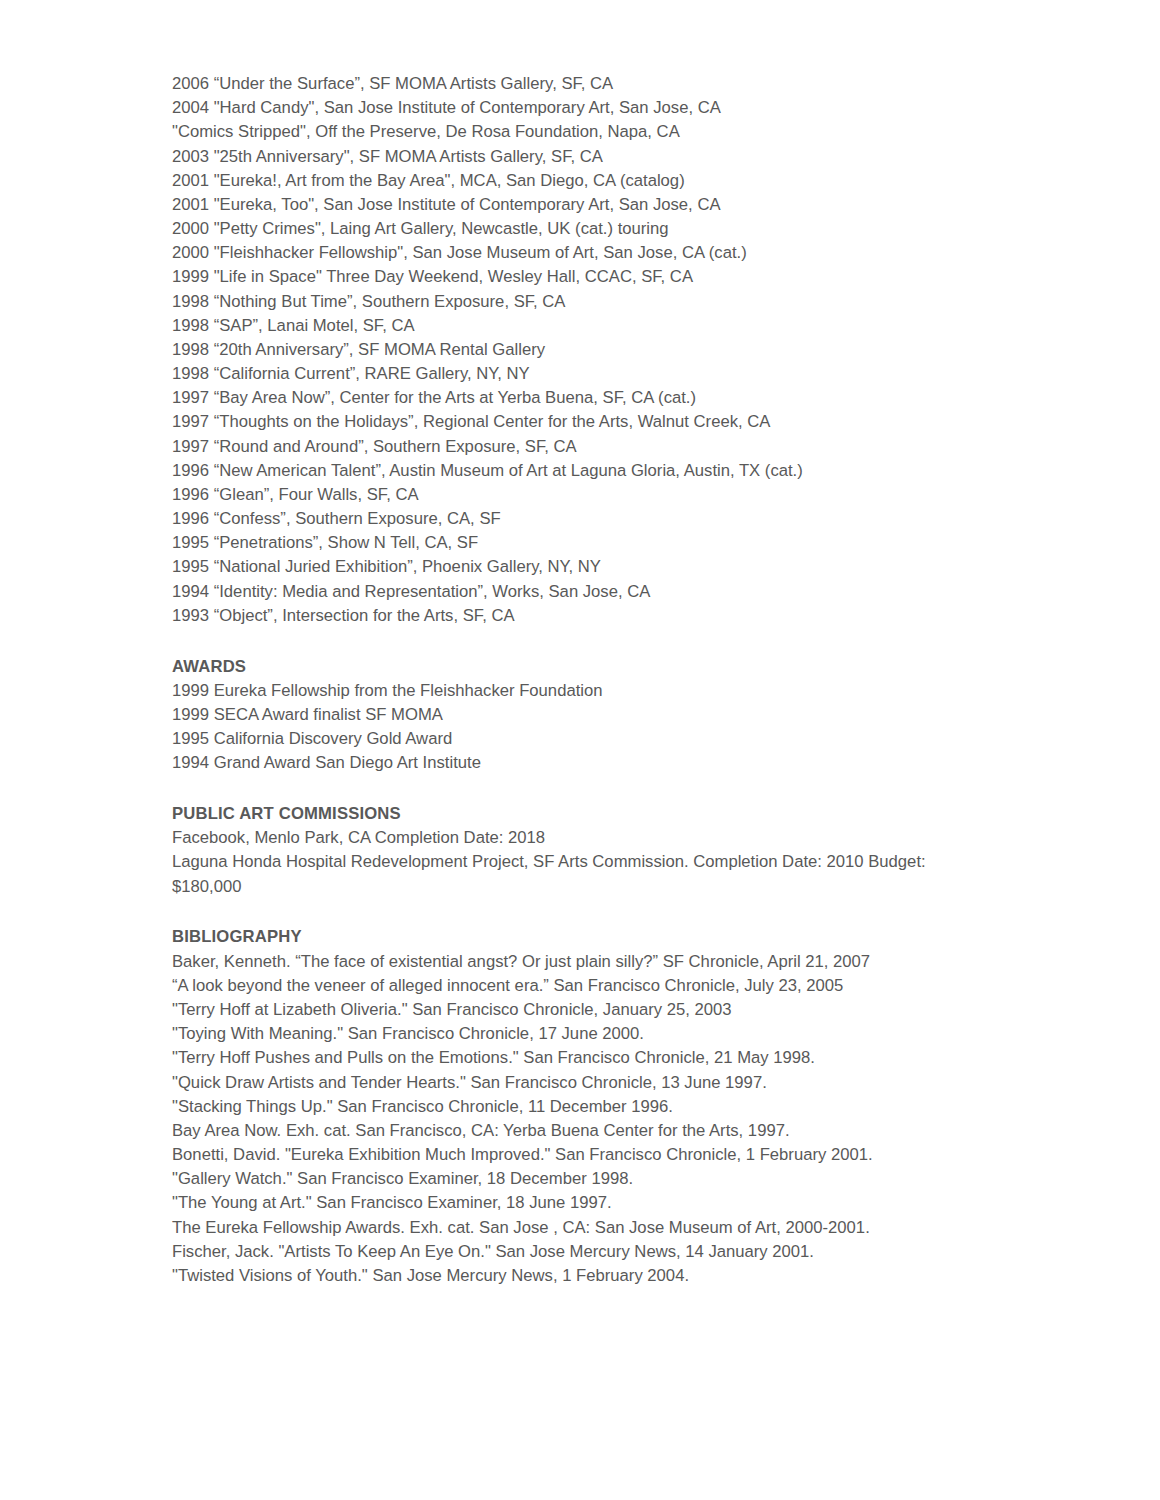2006 “Under the Surface”, SF MOMA Artists Gallery, SF, CA
2004 "Hard Candy", San Jose Institute of Contemporary Art, San Jose, CA
"Comics Stripped", Off the Preserve, De Rosa Foundation, Napa, CA
2003 "25th Anniversary", SF MOMA Artists Gallery, SF, CA
2001 "Eureka!, Art from the Bay Area", MCA, San Diego, CA (catalog)
2001 "Eureka, Too", San Jose Institute of Contemporary Art, San Jose, CA
2000 "Petty Crimes", Laing Art Gallery, Newcastle, UK (cat.) touring
2000 "Fleishhacker Fellowship", San Jose Museum of Art, San Jose, CA (cat.)
1999 "Life in Space" Three Day Weekend, Wesley Hall, CCAC, SF, CA
1998 “Nothing But Time”, Southern Exposure, SF, CA
1998 “SAP”, Lanai Motel, SF, CA
1998 “20th Anniversary”, SF MOMA Rental Gallery
1998 “California Current”, RARE Gallery, NY, NY
1997 “Bay Area Now”, Center for the Arts at Yerba Buena, SF, CA (cat.)
1997 “Thoughts on the Holidays”, Regional Center for the Arts, Walnut Creek, CA
1997 “Round and Around”, Southern Exposure, SF, CA
1996 “New American Talent”, Austin Museum of Art at Laguna Gloria, Austin, TX (cat.)
1996 “Glean”, Four Walls, SF, CA
1996 “Confess”, Southern Exposure, CA, SF
1995 “Penetrations”, Show N Tell, CA, SF
1995 “National Juried Exhibition”, Phoenix Gallery, NY, NY
1994 “Identity: Media and Representation”, Works, San Jose, CA
1993 “Object”, Intersection for the Arts, SF, CA
AWARDS
1999 Eureka Fellowship from the Fleishhacker Foundation
1999 SECA Award finalist SF MOMA
1995 California Discovery Gold Award
1994 Grand Award San Diego Art Institute
PUBLIC ART COMMISSIONS
Facebook, Menlo Park, CA Completion Date: 2018
Laguna Honda Hospital Redevelopment Project, SF Arts Commission. Completion Date: 2010 Budget: $180,000
BIBLIOGRAPHY
Baker, Kenneth. “The face of existential angst? Or just plain silly?” SF Chronicle, April 21, 2007
“A look beyond the veneer of alleged innocent era.” San Francisco Chronicle, July 23, 2005
"Terry Hoff at Lizabeth Oliveria." San Francisco Chronicle, January 25, 2003
"Toying With Meaning." San Francisco Chronicle, 17 June 2000.
"Terry Hoff Pushes and Pulls on the Emotions." San Francisco Chronicle, 21 May 1998.
"Quick Draw Artists and Tender Hearts." San Francisco Chronicle, 13 June 1997.
"Stacking Things Up." San Francisco Chronicle, 11 December 1996.
Bay Area Now. Exh. cat. San Francisco, CA: Yerba Buena Center for the Arts, 1997.
Bonetti, David. "Eureka Exhibition Much Improved." San Francisco Chronicle, 1 February 2001.
"Gallery Watch." San Francisco Examiner, 18 December 1998.
"The Young at Art." San Francisco Examiner, 18 June 1997.
The Eureka Fellowship Awards. Exh. cat. San Jose , CA: San Jose Museum of Art, 2000-2001.
Fischer, Jack. "Artists To Keep An Eye On." San Jose Mercury News, 14 January 2001.
"Twisted Visions of Youth." San Jose Mercury News, 1 February 2004.